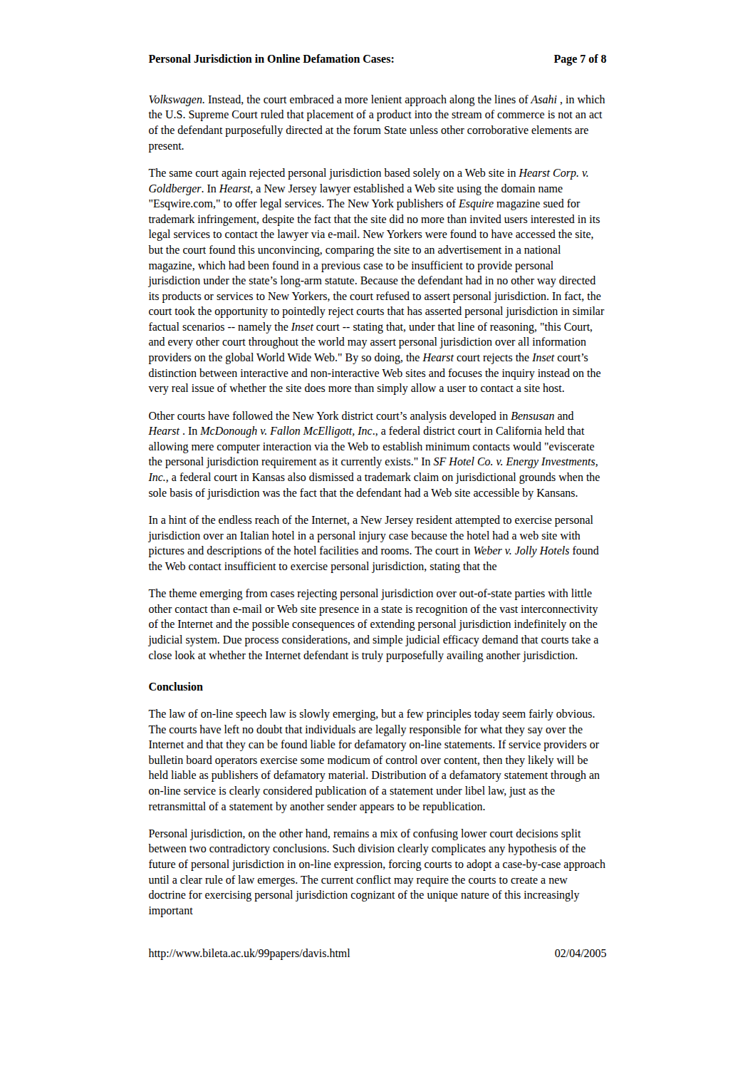Personal Jurisdiction in Online Defamation Cases: Page 7 of 8
Volkswagen. Instead, the court embraced a more lenient approach along the lines of Asahi , in which the U.S. Supreme Court ruled that placement of a product into the stream of commerce is not an act of the defendant purposefully directed at the forum State unless other corroborative elements are present.
The same court again rejected personal jurisdiction based solely on a Web site in Hearst Corp. v. Goldberger. In Hearst, a New Jersey lawyer established a Web site using the domain name "Esqwire.com," to offer legal services. The New York publishers of Esquire magazine sued for trademark infringement, despite the fact that the site did no more than invited users interested in its legal services to contact the lawyer via e-mail. New Yorkers were found to have accessed the site, but the court found this unconvincing, comparing the site to an advertisement in a national magazine, which had been found in a previous case to be insufficient to provide personal jurisdiction under the state’s long-arm statute. Because the defendant had in no other way directed its products or services to New Yorkers, the court refused to assert personal jurisdiction. In fact, the court took the opportunity to pointedly reject courts that has asserted personal jurisdiction in similar factual scenarios -- namely the Inset court -- stating that, under that line of reasoning, "this Court, and every other court throughout the world may assert personal jurisdiction over all information providers on the global World Wide Web." By so doing, the Hearst court rejects the Inset court’s distinction between interactive and non-interactive Web sites and focuses the inquiry instead on the very real issue of whether the site does more than simply allow a user to contact a site host.
Other courts have followed the New York district court’s analysis developed in Bensusan and Hearst . In McDonough v. Fallon McElligott, Inc., a federal district court in California held that allowing mere computer interaction via the Web to establish minimum contacts would "eviscerate the personal jurisdiction requirement as it currently exists." In SF Hotel Co. v. Energy Investments, Inc., a federal court in Kansas also dismissed a trademark claim on jurisdictional grounds when the sole basis of jurisdiction was the fact that the defendant had a Web site accessible by Kansans.
In a hint of the endless reach of the Internet, a New Jersey resident attempted to exercise personal jurisdiction over an Italian hotel in a personal injury case because the hotel had a web site with pictures and descriptions of the hotel facilities and rooms. The court in Weber v. Jolly Hotels found the Web contact insufficient to exercise personal jurisdiction, stating that the
The theme emerging from cases rejecting personal jurisdiction over out-of-state parties with little other contact than e-mail or Web site presence in a state is recognition of the vast interconnectivity of the Internet and the possible consequences of extending personal jurisdiction indefinitely on the judicial system. Due process considerations, and simple judicial efficacy demand that courts take a close look at whether the Internet defendant is truly purposefully availing another jurisdiction.
Conclusion
The law of on-line speech law is slowly emerging, but a few principles today seem fairly obvious. The courts have left no doubt that individuals are legally responsible for what they say over the Internet and that they can be found liable for defamatory on-line statements. If service providers or bulletin board operators exercise some modicum of control over content, then they likely will be held liable as publishers of defamatory material. Distribution of a defamatory statement through an on-line service is clearly considered publication of a statement under libel law, just as the retransmittal of a statement by another sender appears to be republication.
Personal jurisdiction, on the other hand, remains a mix of confusing lower court decisions split between two contradictory conclusions. Such division clearly complicates any hypothesis of the future of personal jurisdiction in on-line expression, forcing courts to adopt a case-by-case approach until a clear rule of law emerges. The current conflict may require the courts to create a new doctrine for exercising personal jurisdiction cognizant of the unique nature of this increasingly important
http://www.bileta.ac.uk/99papers/davis.html 02/04/2005